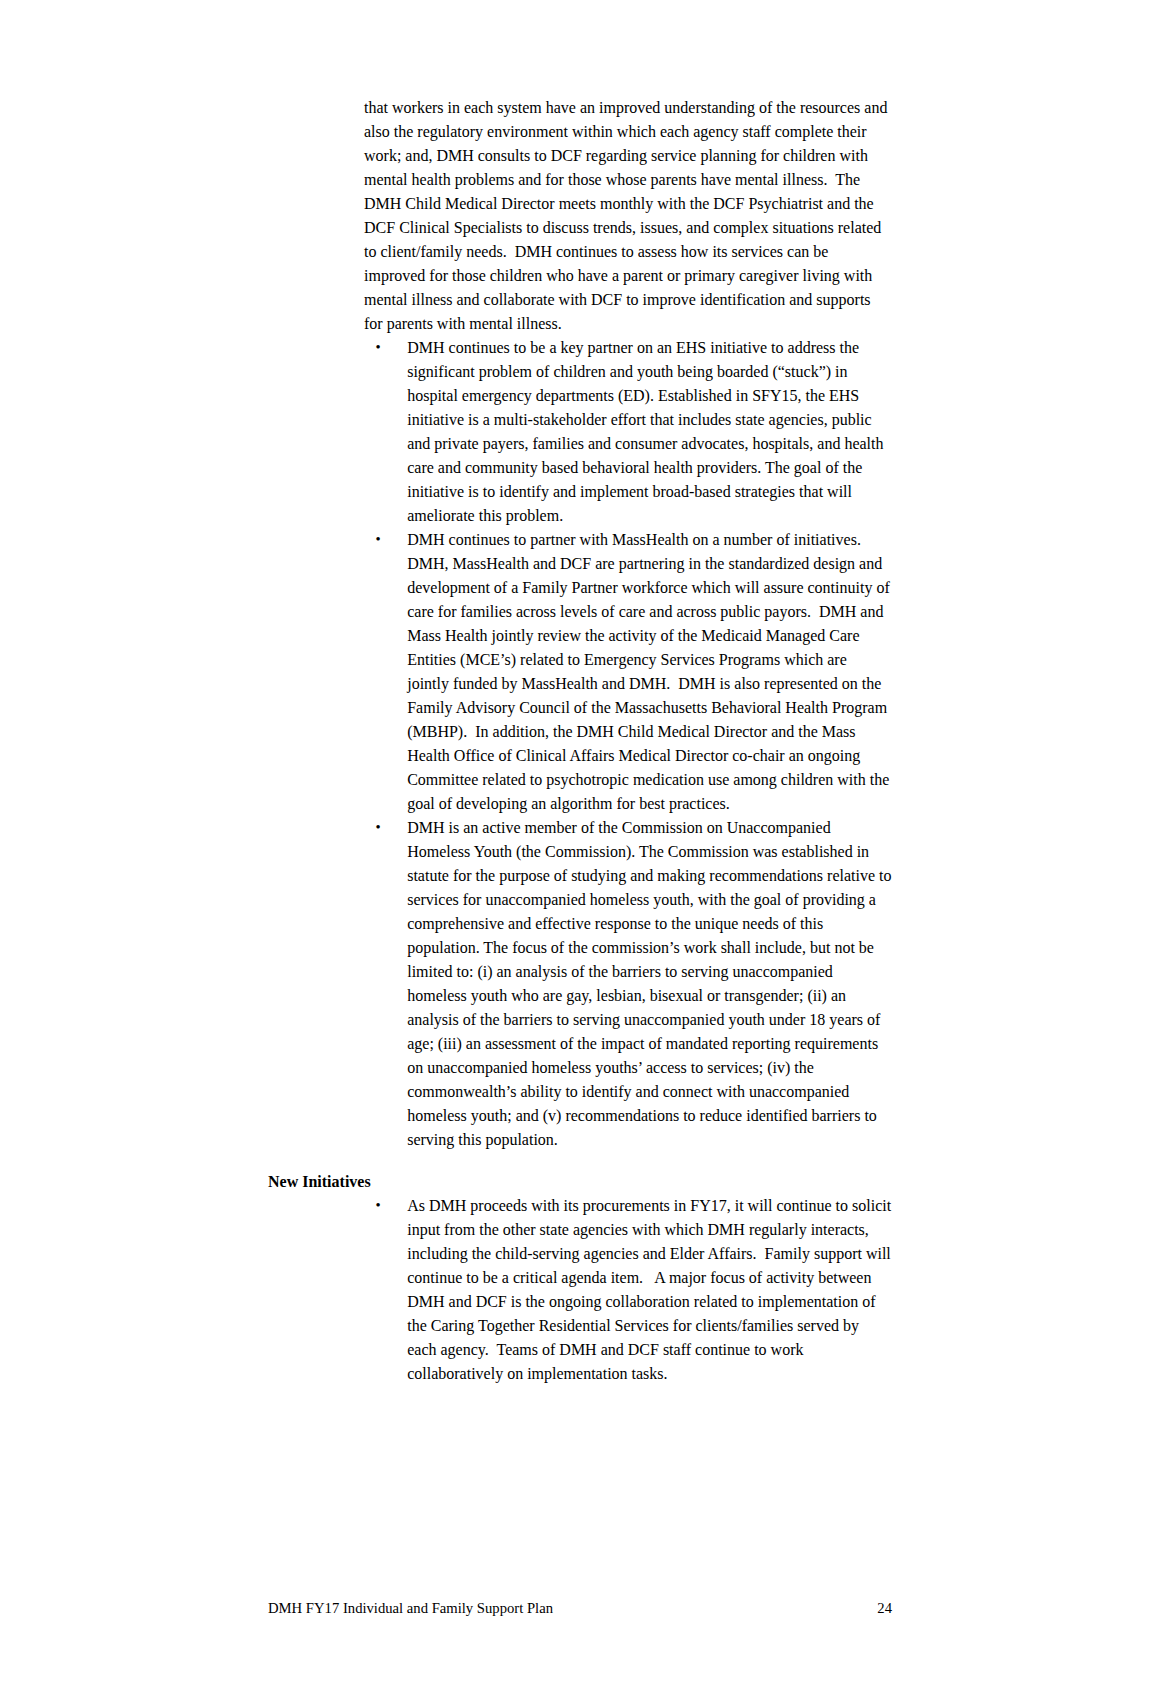that workers in each system have an improved understanding of the resources and also the regulatory environment within which each agency staff complete their work; and, DMH consults to DCF regarding service planning for children with mental health problems and for those whose parents have mental illness. The DMH Child Medical Director meets monthly with the DCF Psychiatrist and the DCF Clinical Specialists to discuss trends, issues, and complex situations related to client/family needs. DMH continues to assess how its services can be improved for those children who have a parent or primary caregiver living with mental illness and collaborate with DCF to improve identification and supports for parents with mental illness.
DMH continues to be a key partner on an EHS initiative to address the significant problem of children and youth being boarded (“stuck”) in hospital emergency departments (ED). Established in SFY15, the EHS initiative is a multi-stakeholder effort that includes state agencies, public and private payers, families and consumer advocates, hospitals, and health care and community based behavioral health providers. The goal of the initiative is to identify and implement broad-based strategies that will ameliorate this problem.
DMH continues to partner with MassHealth on a number of initiatives. DMH, MassHealth and DCF are partnering in the standardized design and development of a Family Partner workforce which will assure continuity of care for families across levels of care and across public payors. DMH and Mass Health jointly review the activity of the Medicaid Managed Care Entities (MCE’s) related to Emergency Services Programs which are jointly funded by MassHealth and DMH. DMH is also represented on the Family Advisory Council of the Massachusetts Behavioral Health Program (MBHP). In addition, the DMH Child Medical Director and the Mass Health Office of Clinical Affairs Medical Director co-chair an ongoing Committee related to psychotropic medication use among children with the goal of developing an algorithm for best practices.
DMH is an active member of the Commission on Unaccompanied Homeless Youth (the Commission). The Commission was established in statute for the purpose of studying and making recommendations relative to services for unaccompanied homeless youth, with the goal of providing a comprehensive and effective response to the unique needs of this population. The focus of the commission’s work shall include, but not be limited to: (i) an analysis of the barriers to serving unaccompanied homeless youth who are gay, lesbian, bisexual or transgender; (ii) an analysis of the barriers to serving unaccompanied youth under 18 years of age; (iii) an assessment of the impact of mandated reporting requirements on unaccompanied homeless youths’ access to services; (iv) the commonwealth’s ability to identify and connect with unaccompanied homeless youth; and (v) recommendations to reduce identified barriers to serving this population.
New Initiatives
As DMH proceeds with its procurements in FY17, it will continue to solicit input from the other state agencies with which DMH regularly interacts, including the child-serving agencies and Elder Affairs. Family support will continue to be a critical agenda item. A major focus of activity between DMH and DCF is the ongoing collaboration related to implementation of the Caring Together Residential Services for clients/families served by each agency. Teams of DMH and DCF staff continue to work collaboratively on implementation tasks.
DMH FY17 Individual and Family Support Plan 24